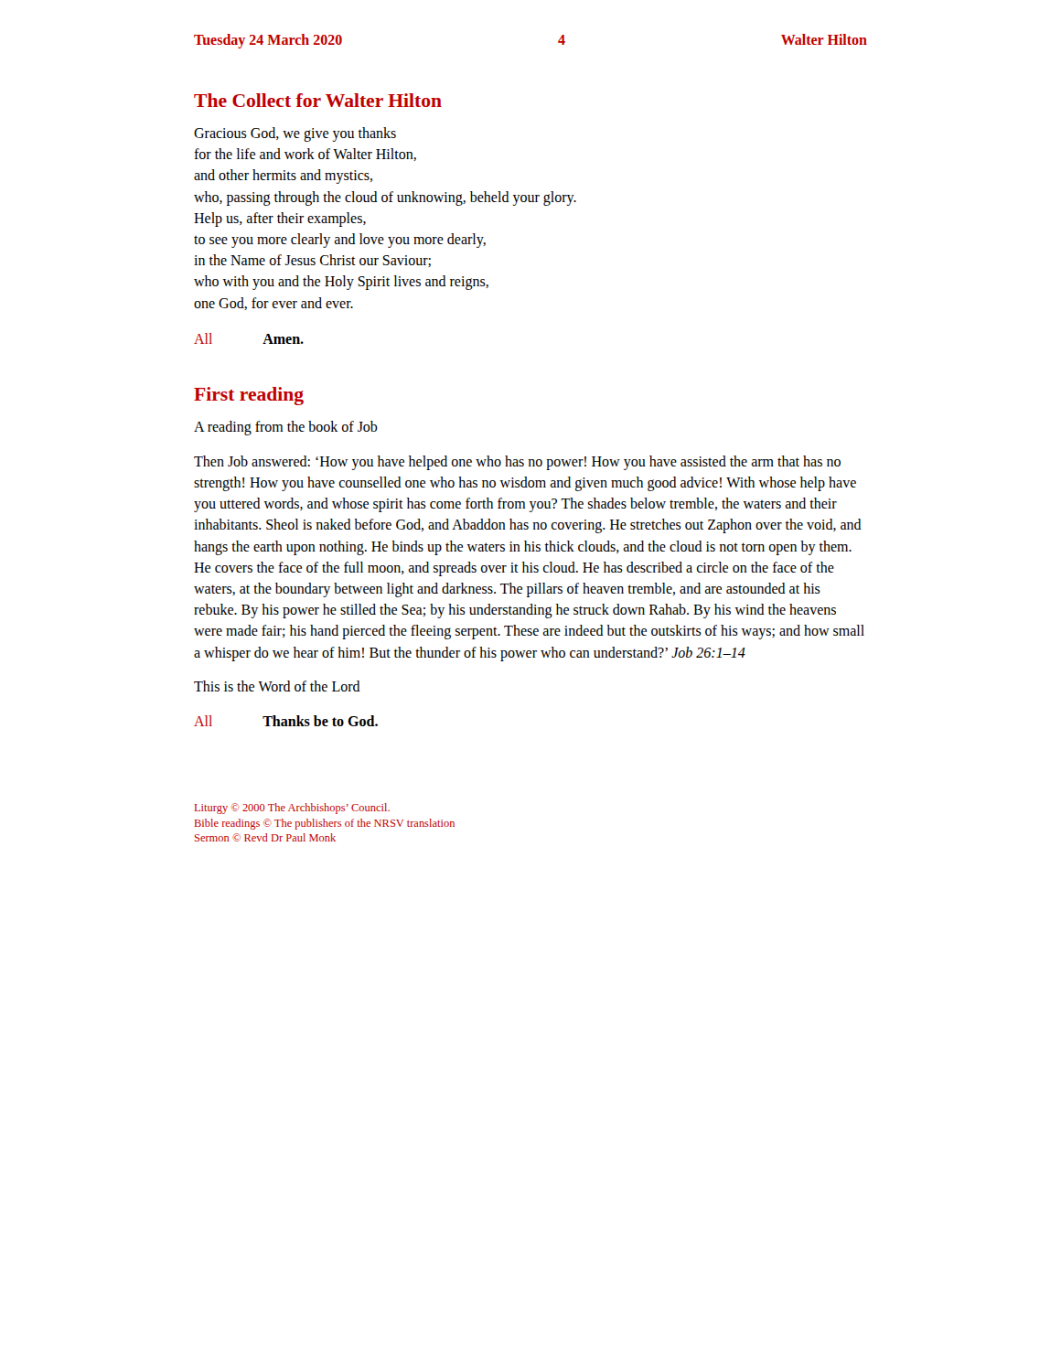Tuesday 24 March 2020 4 Walter Hilton
The Collect for Walter Hilton
Gracious God, we give you thanks for the life and work of Walter Hilton, and other hermits and mystics, who, passing through the cloud of unknowing, beheld your glory. Help us, after their examples, to see you more clearly and love you more dearly, in the Name of Jesus Christ our Saviour; who with you and the Holy Spirit lives and reigns, one God, for ever and ever.
All Amen.
First reading
A reading from the book of Job
Then Job answered: ‘How you have helped one who has no power! How you have assisted the arm that has no strength! How you have counselled one who has no wisdom and given much good advice! With whose help have you uttered words, and whose spirit has come forth from you? The shades below tremble, the waters and their inhabitants. Sheol is naked before God, and Abaddon has no covering. He stretches out Zaphon over the void, and hangs the earth upon nothing. He binds up the waters in his thick clouds, and the cloud is not torn open by them. He covers the face of the full moon, and spreads over it his cloud. He has described a circle on the face of the waters, at the boundary between light and darkness. The pillars of heaven tremble, and are astounded at his rebuke. By his power he stilled the Sea; by his understanding he struck down Rahab. By his wind the heavens were made fair; his hand pierced the fleeing serpent. These are indeed but the outskirts of his ways; and how small a whisper do we hear of him! But the thunder of his power who can understand?’ Job 26:1–14
This is the Word of the Lord
All Thanks be to God.
Liturgy © 2000 The Archbishops’ Council.
Bible readings © The publishers of the NRSV translation
Sermon © Revd Dr Paul Monk